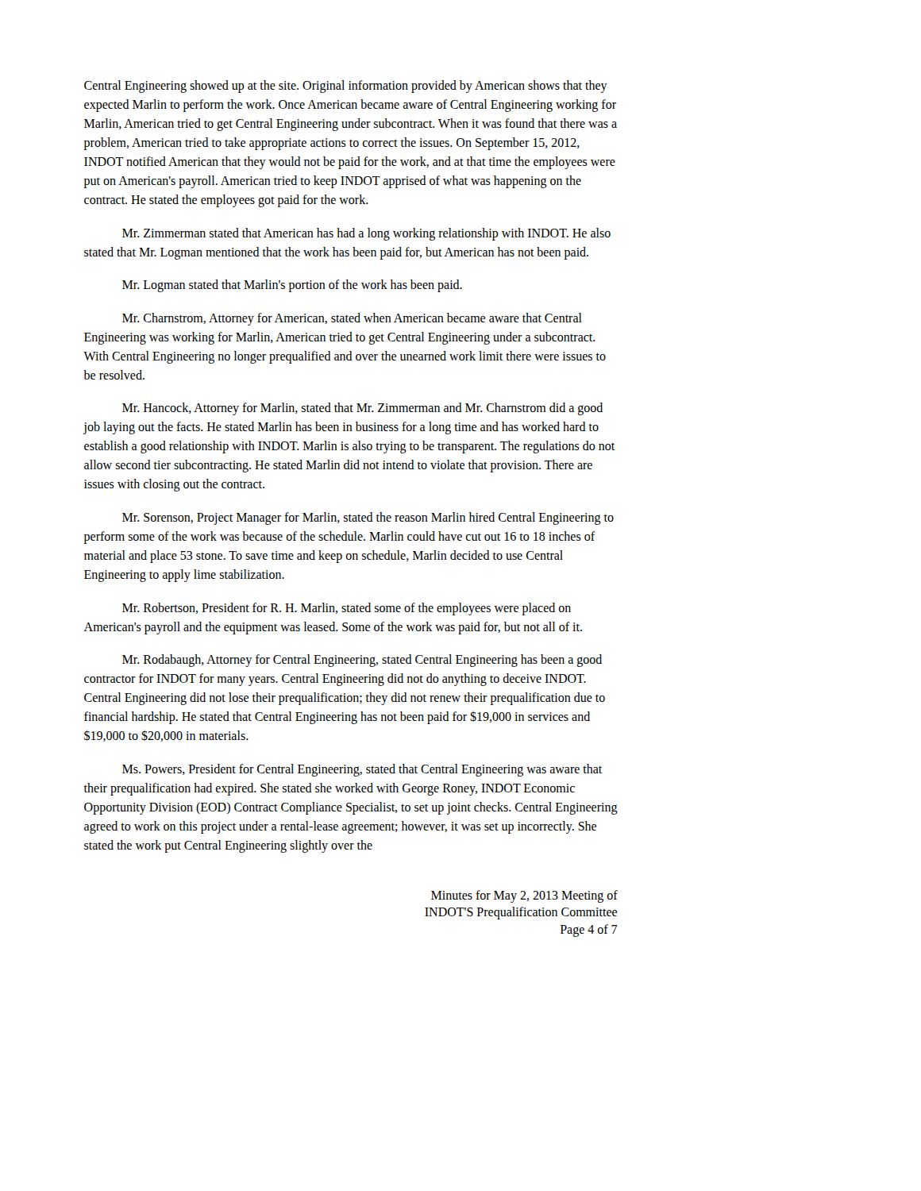Central Engineering showed up at the site. Original information provided by American shows that they expected Marlin to perform the work. Once American became aware of Central Engineering working for Marlin, American tried to get Central Engineering under subcontract. When it was found that there was a problem, American tried to take appropriate actions to correct the issues. On September 15, 2012, INDOT notified American that they would not be paid for the work, and at that time the employees were put on American's payroll. American tried to keep INDOT apprised of what was happening on the contract. He stated the employees got paid for the work.
Mr. Zimmerman stated that American has had a long working relationship with INDOT. He also stated that Mr. Logman mentioned that the work has been paid for, but American has not been paid.
Mr. Logman stated that Marlin's portion of the work has been paid.
Mr. Charnstrom, Attorney for American, stated when American became aware that Central Engineering was working for Marlin, American tried to get Central Engineering under a subcontract. With Central Engineering no longer prequalified and over the unearned work limit there were issues to be resolved.
Mr. Hancock, Attorney for Marlin, stated that Mr. Zimmerman and Mr. Charnstrom did a good job laying out the facts. He stated Marlin has been in business for a long time and has worked hard to establish a good relationship with INDOT. Marlin is also trying to be transparent. The regulations do not allow second tier subcontracting. He stated Marlin did not intend to violate that provision. There are issues with closing out the contract.
Mr. Sorenson, Project Manager for Marlin, stated the reason Marlin hired Central Engineering to perform some of the work was because of the schedule. Marlin could have cut out 16 to 18 inches of material and place 53 stone. To save time and keep on schedule, Marlin decided to use Central Engineering to apply lime stabilization.
Mr. Robertson, President for R. H. Marlin, stated some of the employees were placed on American's payroll and the equipment was leased. Some of the work was paid for, but not all of it.
Mr. Rodabaugh, Attorney for Central Engineering, stated Central Engineering has been a good contractor for INDOT for many years. Central Engineering did not do anything to deceive INDOT. Central Engineering did not lose their prequalification; they did not renew their prequalification due to financial hardship. He stated that Central Engineering has not been paid for $19,000 in services and $19,000 to $20,000 in materials.
Ms. Powers, President for Central Engineering, stated that Central Engineering was aware that their prequalification had expired. She stated she worked with George Roney, INDOT Economic Opportunity Division (EOD) Contract Compliance Specialist, to set up joint checks. Central Engineering agreed to work on this project under a rental-lease agreement; however, it was set up incorrectly. She stated the work put Central Engineering slightly over the
Minutes for May 2, 2013 Meeting of
INDOT'S Prequalification Committee
Page 4 of 7